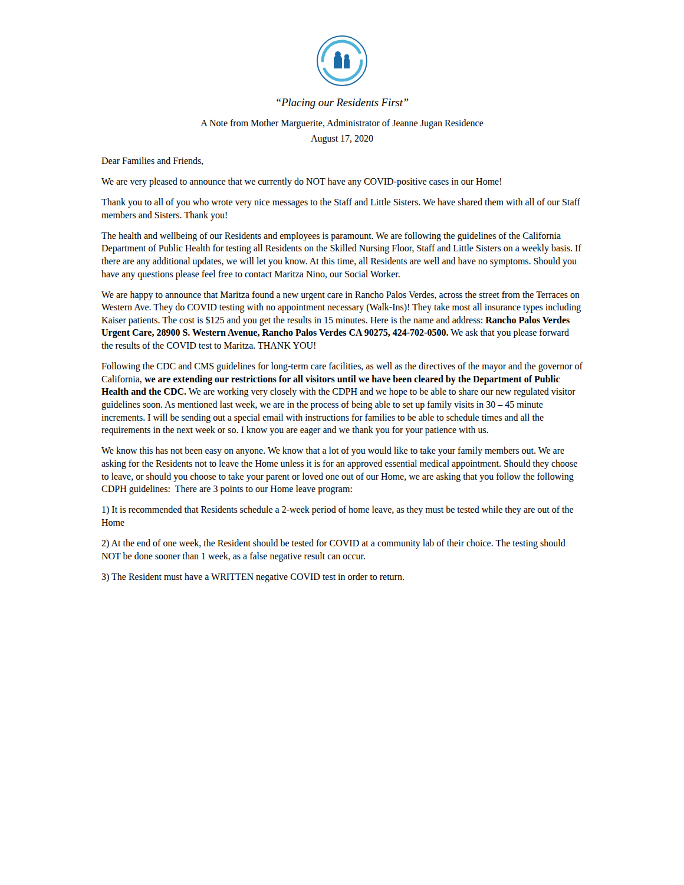Circular logo depicting two figures within a swirl
“Placing our Residents First”
A Note from Mother Marguerite, Administrator of Jeanne Jugan Residence
August 17, 2020
Dear Families and Friends,
We are very pleased to announce that we currently do NOT have any COVID-positive cases in our Home!
Thank you to all of you who wrote very nice messages to the Staff and Little Sisters. We have shared them with all of our Staff members and Sisters. Thank you!
The health and wellbeing of our Residents and employees is paramount. We are following the guidelines of the California Department of Public Health for testing all Residents on the Skilled Nursing Floor, Staff and Little Sisters on a weekly basis. If there are any additional updates, we will let you know. At this time, all Residents are well and have no symptoms. Should you have any questions please feel free to contact Maritza Nino, our Social Worker.
We are happy to announce that Maritza found a new urgent care in Rancho Palos Verdes, across the street from the Terraces on Western Ave. They do COVID testing with no appointment necessary (Walk-Ins)! They take most all insurance types including Kaiser patients. The cost is $125 and you get the results in 15 minutes. Here is the name and address: Rancho Palos Verdes Urgent Care, 28900 S. Western Avenue, Rancho Palos Verdes CA 90275, 424-702-0500. We ask that you please forward the results of the COVID test to Maritza. THANK YOU!
Following the CDC and CMS guidelines for long-term care facilities, as well as the directives of the mayor and the governor of California, we are extending our restrictions for all visitors until we have been cleared by the Department of Public Health and the CDC. We are working very closely with the CDPH and we hope to be able to share our new regulated visitor guidelines soon. As mentioned last week, we are in the process of being able to set up family visits in 30 – 45 minute increments. I will be sending out a special email with instructions for families to be able to schedule times and all the requirements in the next week or so. I know you are eager and we thank you for your patience with us.
We know this has not been easy on anyone. We know that a lot of you would like to take your family members out. We are asking for the Residents not to leave the Home unless it is for an approved essential medical appointment. Should they choose to leave, or should you choose to take your parent or loved one out of our Home, we are asking that you follow the following CDPH guidelines: There are 3 points to our Home leave program:
1) It is recommended that Residents schedule a 2-week period of home leave, as they must be tested while they are out of the Home
2) At the end of one week, the Resident should be tested for COVID at a community lab of their choice. The testing should NOT be done sooner than 1 week, as a false negative result can occur.
3) The Resident must have a WRITTEN negative COVID test in order to return.